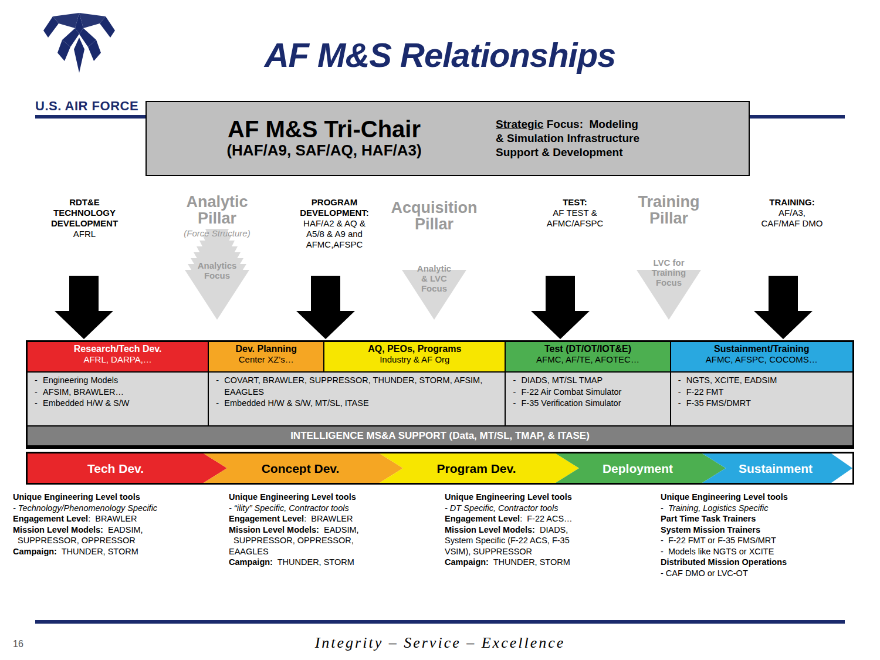AF M&S Relationships
U.S. AIR FORCE
AF M&S Tri-Chair
(HAF/A9, SAF/AQ, HAF/A3)
Strategic Focus: Modeling
& Simulation Infrastructure
Support & Development
Analytic
Pillar
(Force Structure)
Analytics
Focus
Acquisition
Pillar
Analytic
& LVC
Focus
Training
Pillar
LVC for
Training
Focus
RDT&E
TECHNOLOGY
DEVELOPMENT
AFRL
PROGRAM
DEVELOPMENT:
HAF/A2 & AQ &
A5/8 & A9 and
AFMC,AFSPC
TEST:
AF TEST &
AFMC/AFSPC
TRAINING:
AF/A3,
CAF/MAF DMO
Research/Tech Dev.
AFRL, DARPA,…
Dev. Planning
Center XZ’s…
AQ, PEOs, Programs
Industry & AF Org
Test (DT/OT/IOT&E)
AFMC, AF/TE, AFOTEC…
Sustainment/Training
AFMC, AFSPC, COCOMS…
Engineering Models
AFSIM, BRAWLER…
Embedded H/W & S/W
COVART, BRAWLER, SUPPRESSOR, THUNDER, STORM, AFSIM, EAAGLES
Embedded H/W & S/W, MT/SL, ITASE
DIADS, MT/SL TMAP
F-22 Air Combat Simulator
F-35 Verification Simulator
NGTS, XCITE, EADSIM
F-22 FMT
F-35 FMS/DMRT
INTELLIGENCE MS&A SUPPORT (Data, MT/SL, TMAP, & ITASE)
Tech Dev. Concept Dev. Program Dev. Deployment Sustainment
Unique Engineering Level tools
- Technology/Phenomenology Specific
Engagement Level: BRAWLER
Mission Level Models: EADSIM,
SUPPRESSOR, OPPRESSOR
Campaign: THUNDER, STORM
Unique Engineering Level tools
- “ility” Specific, Contractor tools
Engagement Level: BRAWLER
Mission Level Models: EADSIM,
SUPPRESSOR, OPPRESSOR,
EAAGLES
Campaign: THUNDER, STORM
Unique Engineering Level tools
- DT Specific, Contractor tools
Engagement Level: F-22 ACS…
Mission Level Models: DIADS,
System Specific (F-22 ACS, F-35
VSIM), SUPPRESSOR
Campaign: THUNDER, STORM
Unique Engineering Level tools
- Training, Logistics Specific Part Time Task Trainers
System Mission Trainers
- F-22 FMT or F-35 FMS/MRT - Models like NGTS or XCITE Distributed Mission Operations
- CAF DMO or LVC-OT
Integrity – Service – Excellence
16